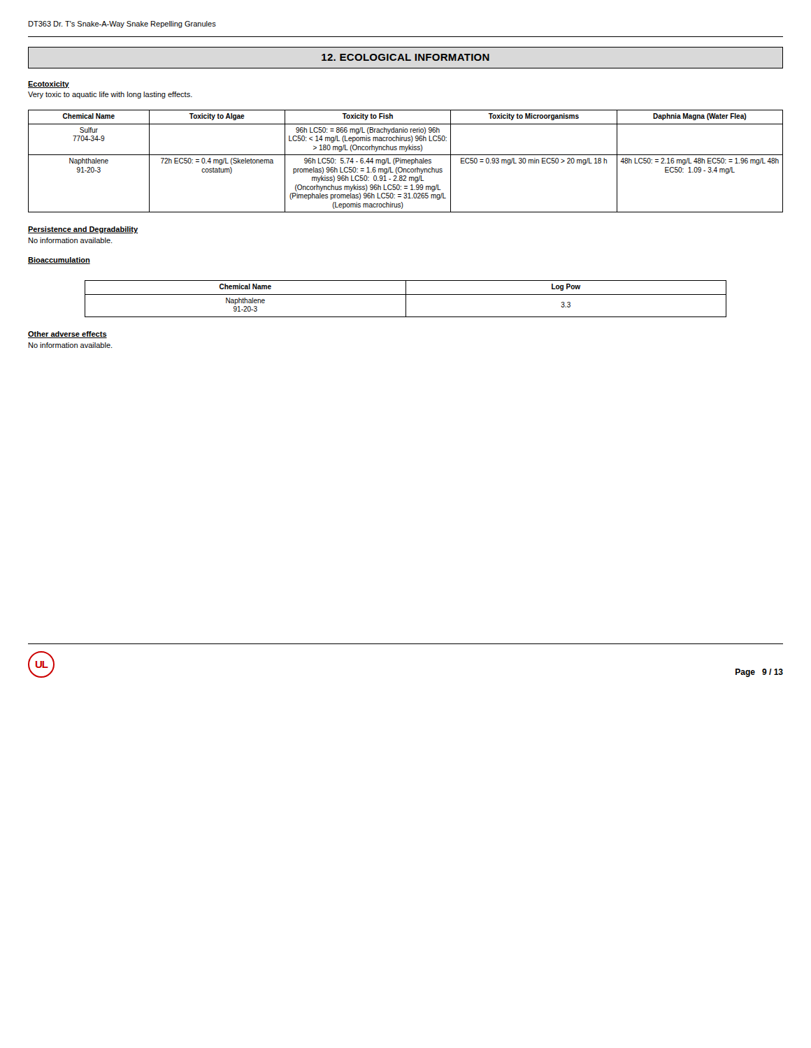DT363 Dr. T's Snake-A-Way Snake Repelling Granules
12. ECOLOGICAL INFORMATION
Ecotoxicity
Very toxic to aquatic life with long lasting effects.
| Chemical Name | Toxicity to Algae | Toxicity to Fish | Toxicity to Microorganisms | Daphnia Magna (Water Flea) |
| --- | --- | --- | --- | --- |
| Sulfur 7704-34-9 | | 96h LC50: = 866 mg/L (Brachydanio rerio) 96h LC50: < 14 mg/L (Lepomis macrochirus) 96h LC50: > 180 mg/L (Oncorhynchus mykiss) | | |
| Naphthalene 91-20-3 | 72h EC50: = 0.4 mg/L (Skeletonema costatum) | 96h LC50: 5.74 - 6.44 mg/L (Pimephales promelas) 96h LC50: = 1.6 mg/L (Oncorhynchus mykiss) 96h LC50: 0.91 - 2.82 mg/L (Oncorhynchus mykiss) 96h LC50: = 1.99 mg/L (Pimephales promelas) 96h LC50: = 31.0265 mg/L (Lepomis macrochirus) | EC50 = 0.93 mg/L 30 min EC50 > 20 mg/L 18 h | 48h LC50: = 2.16 mg/L 48h EC50: = 1.96 mg/L 48h EC50: 1.09 - 3.4 mg/L |
Persistence and Degradability
No information available.
Bioaccumulation
| Chemical Name | Log Pow |
| --- | --- |
| Naphthalene 91-20-3 | 3.3 |
Other adverse effects
No information available.
UL
Page 9 / 13